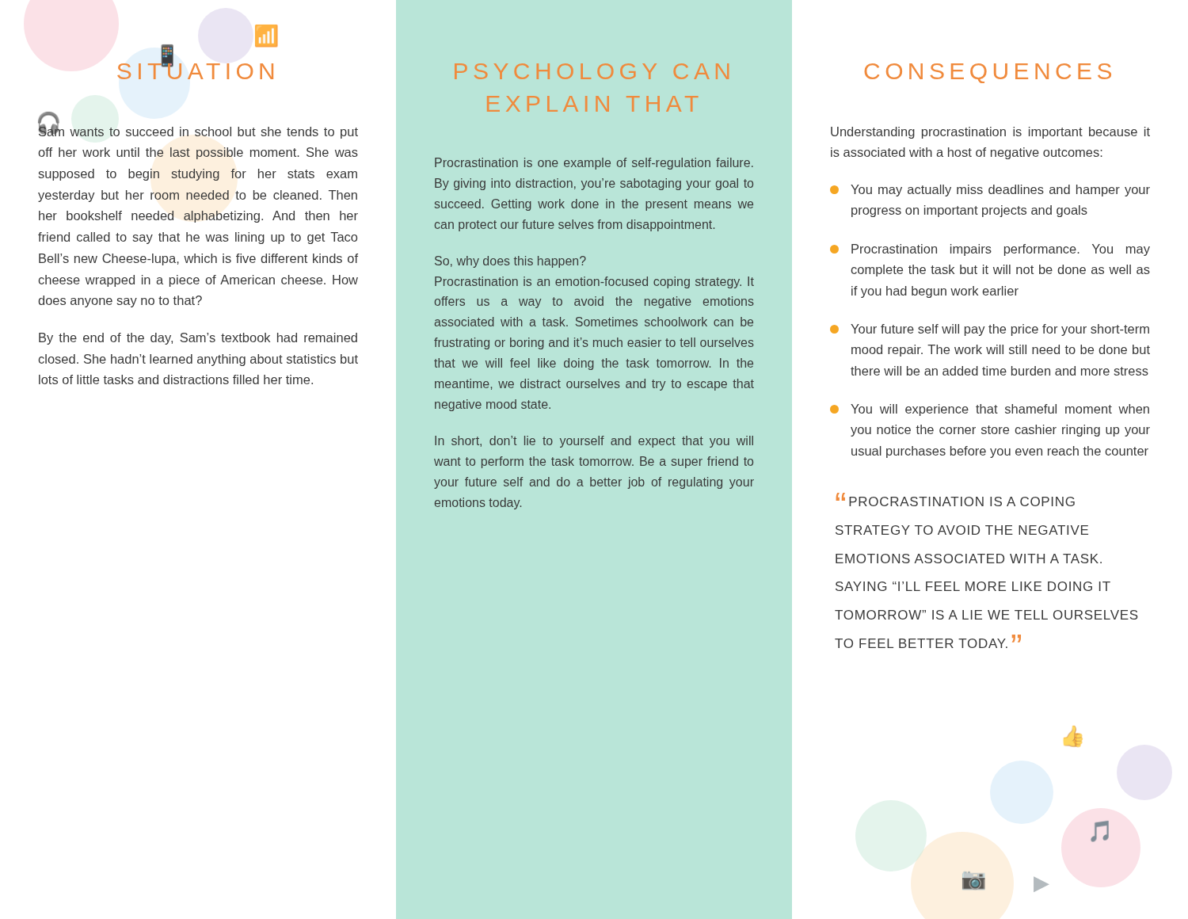📱 📶 🎧 👍 🎵 📷 ▶
Situation
Sam wants to succeed in school but she tends to put off her work until the last possible moment. She was supposed to begin studying for her stats exam yesterday but her room needed to be cleaned. Then her bookshelf needed alphabetizing. And then her friend called to say that he was lining up to get Taco Bell’s new Cheese-lupa, which is five different kinds of cheese wrapped in a piece of American cheese. How does anyone say no to that?
By the end of the day, Sam’s textbook had remained closed. She hadn’t learned anything about statistics but lots of little tasks and distractions filled her time.
Psychology can
explain that
Procrastination is one example of self-regulation failure. By giving into distraction, you’re sabotaging your goal to succeed. Getting work done in the present means we can protect our future selves from disappointment.
So, why does this happen?
Procrastination is an emotion-focused coping strategy. It offers us a way to avoid the negative emotions associated with a task. Sometimes schoolwork can be frustrating or boring and it’s much easier to tell ourselves that we will feel like doing the task tomorrow. In the meantime, we distract ourselves and try to escape that negative mood state.
In short, don’t lie to yourself and expect that you will want to perform the task tomorrow. Be a super friend to your future self and do a better job of regulating your emotions today.
Consequences
Understanding procrastination is important because it is associated with a host of negative outcomes:
You may actually miss deadlines and hamper your progress on important projects and goals
Procrastination impairs performance. You may complete the task but it will not be done as well as if you had begun work earlier
Your future self will pay the price for your short-term mood repair. The work will still need to be done but there will be an added time burden and more stress
You will experience that shameful moment when you notice the corner store cashier ringing up your usual purchases before you even reach the counter
“Procrastination is a coping strategy to avoid the negative emotions associated with a task. Saying “I’ll feel more like doing it tomorrow” is a lie we tell ourselves to feel better today.”